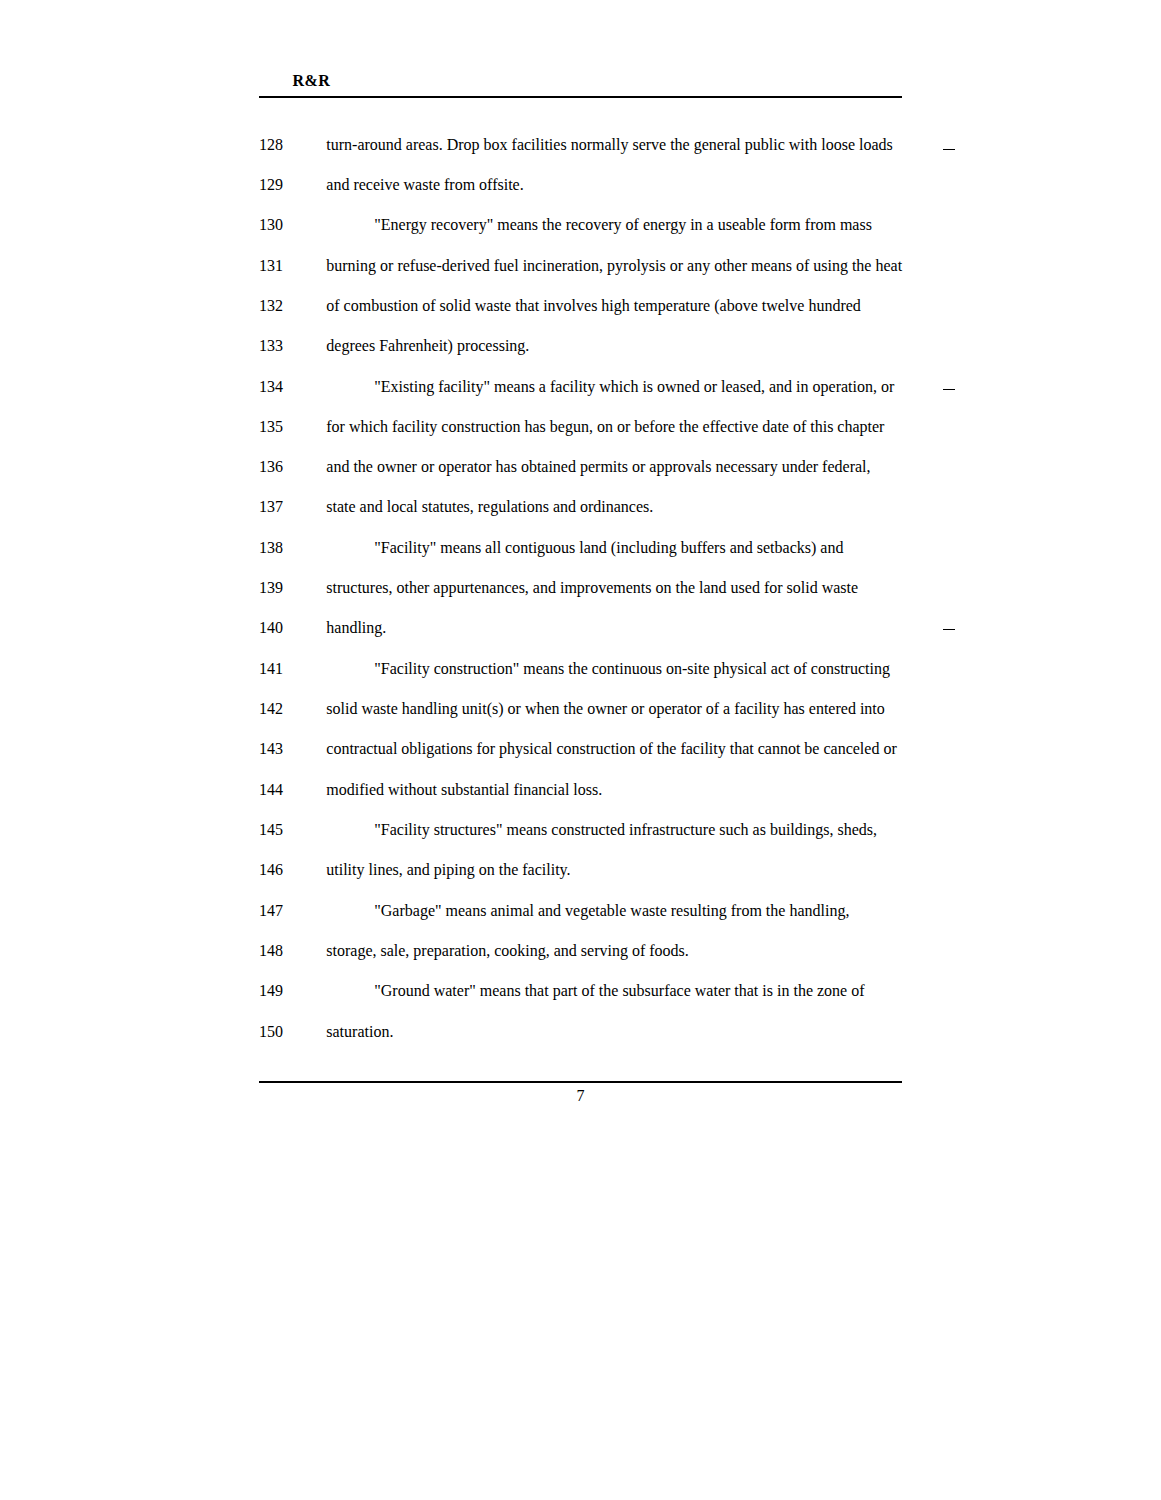R&R
| 128 | turn-around areas. Drop box facilities normally serve the general public with loose loads |
| 129 | and receive waste from offsite. |
| 130 | "Energy recovery" means the recovery of energy in a useable form from mass |
| 131 | burning or refuse-derived fuel incineration, pyrolysis or any other means of using the heat |
| 132 | of combustion of solid waste that involves high temperature (above twelve hundred |
| 133 | degrees Fahrenheit) processing. |
| 134 | "Existing facility" means a facility which is owned or leased, and in operation, or |
| 135 | for which facility construction has begun, on or before the effective date of this chapter |
| 136 | and the owner or operator has obtained permits or approvals necessary under federal, |
| 137 | state and local statutes, regulations and ordinances. |
| 138 | "Facility" means all contiguous land (including buffers and setbacks) and |
| 139 | structures, other appurtenances, and improvements on the land used for solid waste |
| 140 | handling. |
| 141 | "Facility construction" means the continuous on-site physical act of constructing |
| 142 | solid waste handling unit(s) or when the owner or operator of a facility has entered into |
| 143 | contractual obligations for physical construction of the facility that cannot be canceled or |
| 144 | modified without substantial financial loss. |
| 145 | "Facility structures" means constructed infrastructure such as buildings, sheds, |
| 146 | utility lines, and piping on the facility. |
| 147 | "Garbage" means animal and vegetable waste resulting from the handling, |
| 148 | storage, sale, preparation, cooking, and serving of foods. |
| 149 | "Ground water" means that part of the subsurface water that is in the zone of |
| 150 | saturation. |
7